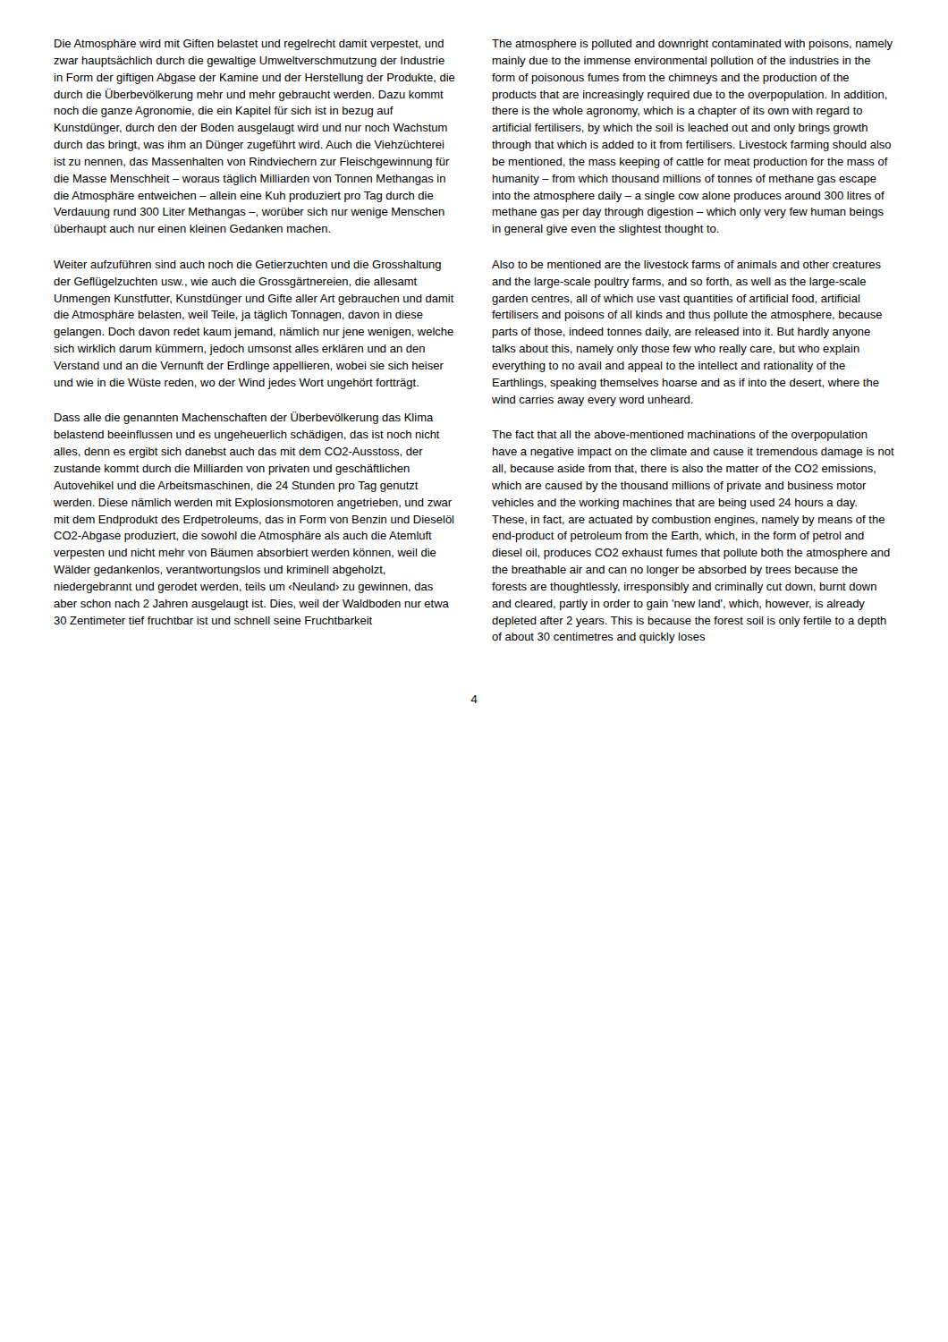Die Atmosphäre wird mit Giften belastet und regelrecht damit verpestet, und zwar hauptsächlich durch die gewaltige Umweltverschmutzung der Industrie in Form der giftigen Abgase der Kamine und der Herstellung der Produkte, die durch die Überbevölkerung mehr und mehr gebraucht werden. Dazu kommt noch die ganze Agronomie, die ein Kapitel für sich ist in bezug auf Kunstdünger, durch den der Boden ausgelaugt wird und nur noch Wachstum durch das bringt, was ihm an Dünger zugeführt wird. Auch die Viehzüchterei ist zu nennen, das Massenhalten von Rindviechern zur Fleischgewinnung für die Masse Menschheit – woraus täglich Milliarden von Tonnen Methangas in die Atmosphäre entweichen – allein eine Kuh produziert pro Tag durch die Verdauung rund 300 Liter Methangas –, worüber sich nur wenige Menschen überhaupt auch nur einen kleinen Gedanken machen.
Weiter aufzuführen sind auch noch die Getierzuchten und die Grosshaltung der Geflügelzuchten usw., wie auch die Grossgärtnereien, die allesamt Unmengen Kunstfutter, Kunstdünger und Gifte aller Art gebrauchen und damit die Atmosphäre belasten, weil Teile, ja täglich Tonnagen, davon in diese gelangen. Doch davon redet kaum jemand, nämlich nur jene wenigen, welche sich wirklich darum kümmern, jedoch umsonst alles erklären und an den Verstand und an die Vernunft der Erdlinge appellieren, wobei sie sich heiser und wie in die Wüste reden, wo der Wind jedes Wort ungehört fortträgt.
Dass alle die genannten Machenschaften der Überbevölkerung das Klima belastend beeinflussen und es ungeheuerlich schädigen, das ist noch nicht alles, denn es ergibt sich danebst auch das mit dem CO2-Ausstoss, der zustande kommt durch die Milliarden von privaten und geschäftlichen Autovehikel und die Arbeitsmaschinen, die 24 Stunden pro Tag genutzt werden. Diese nämlich werden mit Explosionsmotoren angetrieben, und zwar mit dem Endprodukt des Erdpetroleums, das in Form von Benzin und Dieselöl CO2-Abgase produziert, die sowohl die Atmosphäre als auch die Atemluft verpesten und nicht mehr von Bäumen absorbiert werden können, weil die Wälder gedankenlos, verantwortungslos und kriminell abgeholzt, niedergebrannt und gerodet werden, teils um ‹Neuland› zu gewinnen, das aber schon nach 2 Jahren ausgelaugt ist. Dies, weil der Waldboden nur etwa 30 Zentimeter tief fruchtbar ist und schnell seine Fruchtbarkeit
The atmosphere is polluted and downright contaminated with poisons, namely mainly due to the immense environmental pollution of the industries in the form of poisonous fumes from the chimneys and the production of the products that are increasingly required due to the overpopulation. In addition, there is the whole agronomy, which is a chapter of its own with regard to artificial fertilisers, by which the soil is leached out and only brings growth through that which is added to it from fertilisers. Livestock farming should also be mentioned, the mass keeping of cattle for meat production for the mass of humanity – from which thousand millions of tonnes of methane gas escape into the atmosphere daily – a single cow alone produces around 300 litres of methane gas per day through digestion – which only very few human beings in general give even the slightest thought to.
Also to be mentioned are the livestock farms of animals and other creatures and the large-scale poultry farms, and so forth, as well as the large-scale garden centres, all of which use vast quantities of artificial food, artificial fertilisers and poisons of all kinds and thus pollute the atmosphere, because parts of those, indeed tonnes daily, are released into it. But hardly anyone talks about this, namely only those few who really care, but who explain everything to no avail and appeal to the intellect and rationality of the Earthlings, speaking themselves hoarse and as if into the desert, where the wind carries away every word unheard.
The fact that all the above-mentioned machinations of the overpopulation have a negative impact on the climate and cause it tremendous damage is not all, because aside from that, there is also the matter of the CO2 emissions, which are caused by the thousand millions of private and business motor vehicles and the working machines that are being used 24 hours a day. These, in fact, are actuated by combustion engines, namely by means of the end-product of petroleum from the Earth, which, in the form of petrol and diesel oil, produces CO2 exhaust fumes that pollute both the atmosphere and the breathable air and can no longer be absorbed by trees because the forests are thoughtlessly, irresponsibly and criminally cut down, burnt down and cleared, partly in order to gain 'new land', which, however, is already depleted after 2 years. This is because the forest soil is only fertile to a depth of about 30 centimetres and quickly loses
4